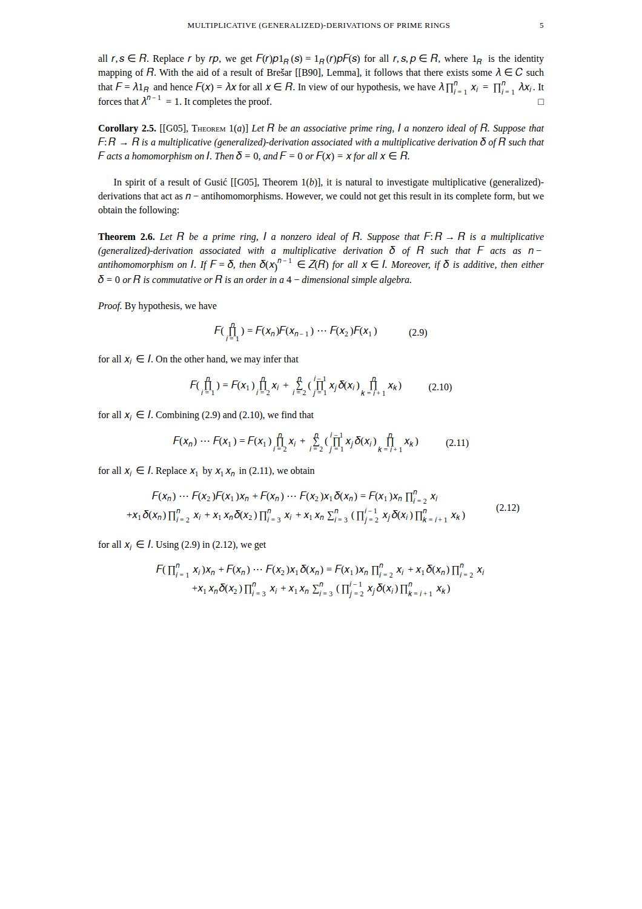MULTIPLICATIVE (GENERALIZED)-DERIVATIONS OF PRIME RINGS 5
all r,s∈R. Replace r by rp, we get F(r)p1R(s)=1R(r)pF(s) for all r,s,p∈R, where 1R is the identity mapping of R. With the aid of a result of Brešar [[B90], Lemma], it follows that there exists some λ∈C such that F=λ1R and hence F(x)=λx for all x∈R. In view of our hypothesis, we have λ∏i=1nxi=∏i=1nλxi. It forces that λn−1=1. It completes the proof. □
Corollary 2.5. [[G05], Theorem 1(a)] Let R be an associative prime ring, I a nonzero ideal of R. Suppose that F:R→R is a multiplicative (generalized)-derivation associated with a multiplicative derivation δ of R such that F acts a homomorphism on I. Then δ=0, and F=0 or F(x)=x for all x∈R.
In spirit of a result of Gusić [[G05], Theorem 1(b)], it is natural to investigate multiplicative (generalized)-derivations that act as n−antihomomorphisms. However, we could not get this result in its complete form, but we obtain the following:
Theorem 2.6. Let R be a prime ring, I a nonzero ideal of R. Suppose that F:R→R is a multiplicative (generalized)-derivation associated with a multiplicative derivation δ of R such that F acts as n−antihomomorphism on I. If F=δ, then δ(x)n−1∈Z(R) for all x∈I. Moreover, if δ is additive, then either δ=0 or R is commutative or R is an order in a 4−dimensional simple algebra.
Proof. By hypothesis, we have
F(∏i=1n) = F(xn) F(xn−1) ⋯ F(x2) F(x1) (2.9)
for all xi∈I. On the other hand, we may infer that
F(∏i=1n) = F(x1) ∏i=2nxi + ∑i=2n ( ∏j=1i−1xj δ(xi) ∏k=i+1nxk ) (2.10)
for all xi∈I. Combining (2.9) and (2.10), we find that
F(xn)⋯F(x1) = F(x1) ∏i=2nxi + ∑i=2n ( ∏j=1i−1xj δ(xi) ∏k=i+1nxk ) (2.11)
for all xi∈I. Replace x1 by x1xn in (2.11), we obtain
F(xn)⋯ F(x2) F(x1)xn + F(xn)⋯ F(x2)x1 δ(xn) = F(x1)xn ∏i=2nxi +x1δ(xn) ∏i=2nxi +x1xnδ(x2) ∏i=3nxi +x1xn ∑i=3n ( ∏j=2i−1xj δ(xi) ∏k=i+1nxk ) (2.12)
for all xi∈I. Using (2.9) in (2.12), we get
F(∏i=1nxi)xn + F(xn)⋯ F(x2)x1 δ(xn) = F(x1)xn ∏i=2nxi +x1δ(xn) ∏i=2nxi +x1xnδ(x2) ∏i=3nxi +x1xn ∑i=3n ( ∏j=2i−1xj δ(xi) ∏k=i+1nxk )